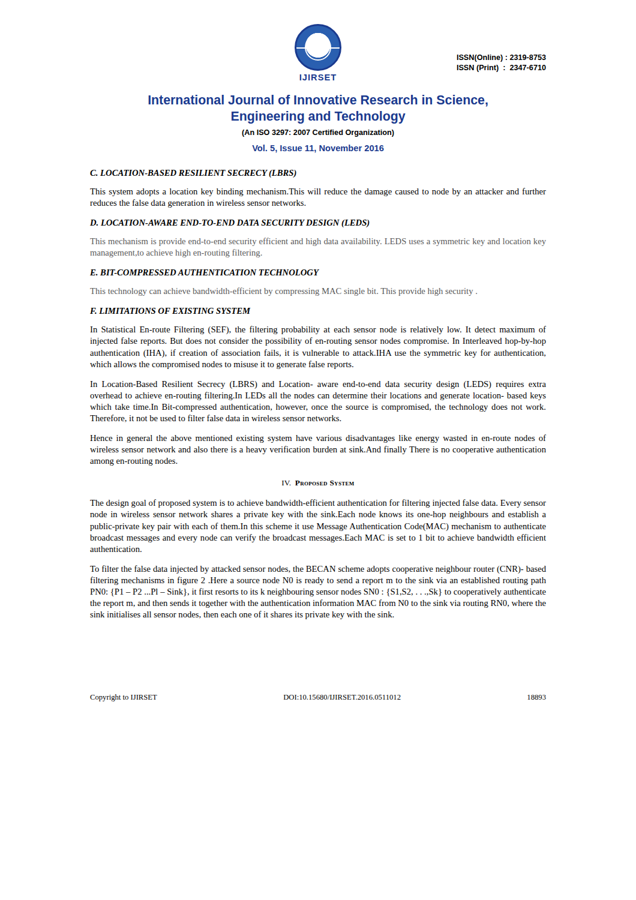IJIRSET
ISSN(Online) : 2319-8753
ISSN (Print) : 2347-6710
International Journal of Innovative Research in Science,
Engineering and Technology
(An ISO 3297: 2007 Certified Organization)
Vol. 5, Issue 11, November 2016
C. Location-Based Resilient Secrecy (LBRS)
This system adopts a location key binding mechanism.This will reduce the damage caused to node by an attacker and further reduces the false data generation in wireless sensor networks.
D. Location-Aware End-to-End Data Security Design (LEDS)
This mechanism is provide end-to-end security efficient and high data availability. LEDS uses a symmetric key and location key management,to achieve high en-routing filtering.
E. Bit-Compressed Authentication Technology
This technology can achieve bandwidth-efficient by compressing MAC single bit. This provide high security .
F. Limitations of Existing System
In Statistical En-route Filtering (SEF), the filtering probability at each sensor node is relatively low. It detect maximum of injected false reports. But does not consider the possibility of en-routing sensor nodes compromise. In Interleaved hop-by-hop authentication (IHA), if creation of association fails, it is vulnerable to attack.IHA use the symmetric key for authentication, which allows the compromised nodes to misuse it to generate false reports.
In Location-Based Resilient Secrecy (LBRS) and Location- aware end-to-end data security design (LEDS) requires extra overhead to achieve en-routing filtering.In LEDs all the nodes can determine their locations and generate location- based keys which take time.In Bit-compressed authentication, however, once the source is compromised, the technology does not work. Therefore, it not be used to filter false data in wireless sensor networks.
Hence in general the above mentioned existing system have various disadvantages like energy wasted in en-route nodes of wireless sensor network and also there is a heavy verification burden at sink.And finally There is no cooperative authentication among en-routing nodes.
IV. Proposed System
The design goal of proposed system is to achieve bandwidth-efficient authentication for filtering injected false data. Every sensor node in wireless sensor network shares a private key with the sink.Each node knows its one-hop neighbours and establish a public-private key pair with each of them.In this scheme it use Message Authentication Code(MAC) mechanism to authenticate broadcast messages and every node can verify the broadcast messages.Each MAC is set to 1 bit to achieve bandwidth efficient authentication.
To filter the false data injected by attacked sensor nodes, the BECAN scheme adopts cooperative neighbour router (CNR)- based filtering mechanisms in figure 2 .Here a source node N0 is ready to send a report m to the sink via an established routing path PN0: {P1 – P2 ...Pl – Sink}, it first resorts to its k neighbouring sensor nodes SN0 : {S1,S2, . . .,Sk} to cooperatively authenticate the report m, and then sends it together with the authentication information MAC from N0 to the sink via routing RN0, where the sink initialises all sensor nodes, then each one of it shares its private key with the sink.
Copyright to IJIRSET
DOI:10.15680/IJIRSET.2016.0511012
18893